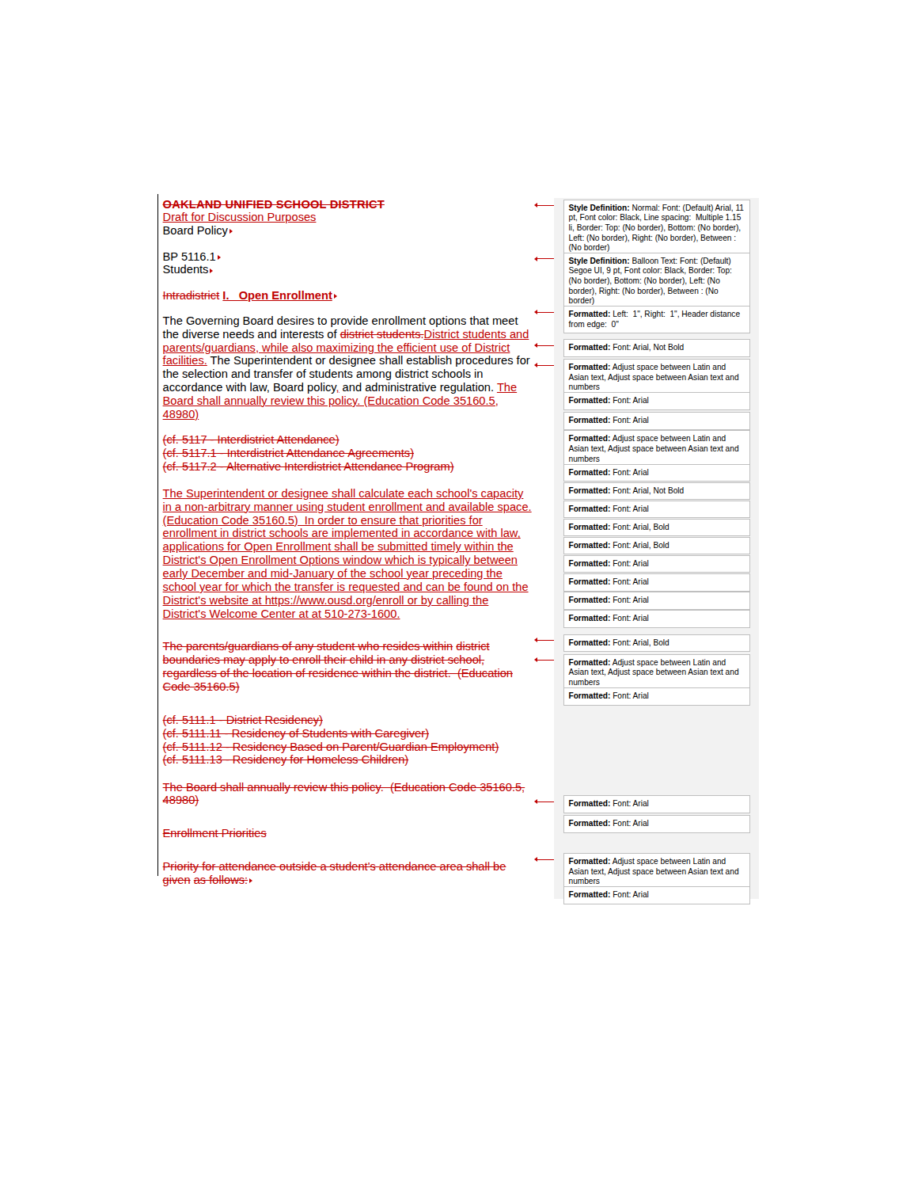OAKLAND UNIFIED SCHOOL DISTRICT
Draft for Discussion Purposes
Board Policy
BP 5116.1
Students
Intradistrict I. Open Enrollment
The Governing Board desires to provide enrollment options that meet the diverse needs and interests of district students. District students and parents/guardians, while also maximizing the efficient use of District facilities. The Superintendent or designee shall establish procedures for the selection and transfer of students among district schools in accordance with law, Board policy, and administrative regulation. The Board shall annually review this policy. (Education Code 35160.5, 48980)
(cf. 5117 - Interdistrict Attendance)
(cf. 5117.1 - Interdistrict Attendance Agreements)
(cf. 5117.2 - Alternative Interdistrict Attendance Program)
The Superintendent or designee shall calculate each school's capacity in a non-arbitrary manner using student enrollment and available space. (Education Code 35160.5) In order to ensure that priorities for enrollment in district schools are implemented in accordance with law, applications for Open Enrollment shall be submitted timely within the District's Open Enrollment Options window which is typically between early December and mid-January of the school year preceding the school year for which the transfer is requested and can be found on the District's website at https://www.ousd.org/enroll or by calling the District's Welcome Center at at 510-273-1600.
The parents/guardians of any student who resides within district boundaries may apply to enroll their child in any district school, regardless of the location of residence within the district. (Education Code 35160.5)
(cf. 5111.1 - District Residency)
(cf. 5111.11 - Residency of Students with Caregiver)
(cf. 5111.12 - Residency Based on Parent/Guardian Employment)
(cf. 5111.13 - Residency for Homeless Children)
The Board shall annually review this policy. (Education Code 35160.5, 48980)
Enrollment Priorities
Priority for attendance outside a student's attendance area shall be given as follows:
Style Definition: Normal: Font: (Default) Arial, 11 pt, Font color: Black, Line spacing: Multiple 1.15 li, Border: Top: (No border), Bottom: (No border), Left: (No border), Right: (No border), Between : (No border)
Style Definition: Balloon Text: Font: (Default) Segoe UI, 9 pt, Font color: Black, Border: Top: (No border), Bottom: (No border), Left: (No border), Right: (No border), Between : (No border)
Formatted: Left: 1", Right: 1", Header distance from edge: 0"
Formatted: Font: Arial, Not Bold
Formatted: Adjust space between Latin and Asian text, Adjust space between Asian text and numbers
Formatted: Font: Arial
Formatted: Font: Arial
Formatted: Adjust space between Latin and Asian text, Adjust space between Asian text and numbers
Formatted: Font: Arial
Formatted: Font: Arial, Not Bold
Formatted: Font: Arial
Formatted: Font: Arial, Bold
Formatted: Font: Arial, Bold
Formatted: Font: Arial
Formatted: Font: Arial
Formatted: Font: Arial
Formatted: Font: Arial
Formatted: Font: Arial, Bold
Formatted: Adjust space between Latin and Asian text, Adjust space between Asian text and numbers
Formatted: Font: Arial
Formatted: Font: Arial
Formatted: Font: Arial
Formatted: Adjust space between Latin and Asian text, Adjust space between Asian text and numbers
Formatted: Font: Arial